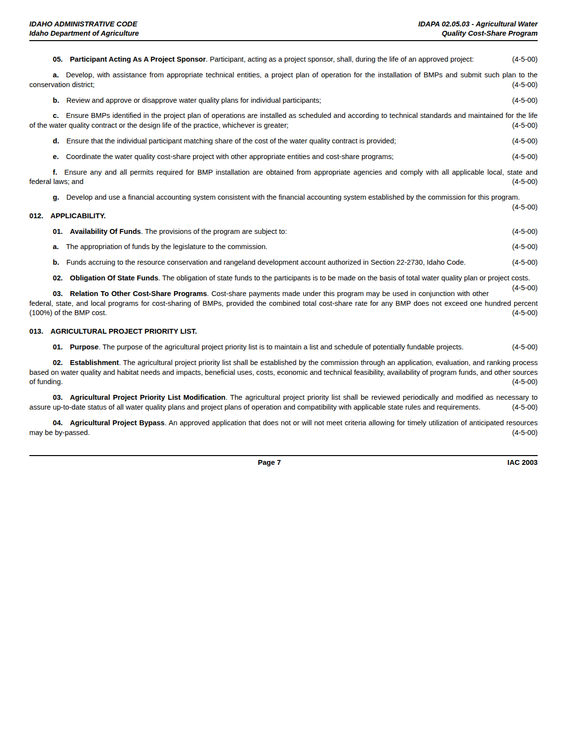IDAHO ADMINISTRATIVE CODE
Idaho Department of Agriculture
IDAPA 02.05.03 - Agricultural Water
Quality Cost-Share Program
05. Participant Acting As A Project Sponsor. Participant, acting as a project sponsor, shall, during the life of an approved project:(4-5-00)
a. Develop, with assistance from appropriate technical entities, a project plan of operation for the installation of BMPs and submit such plan to the conservation district;(4-5-00)
b. Review and approve or disapprove water quality plans for individual participants;(4-5-00)
c. Ensure BMPs identified in the project plan of operations are installed as scheduled and according to technical standards and maintained for the life of the water quality contract or the design life of the practice, whichever is greater;(4-5-00)
d. Ensure that the individual participant matching share of the cost of the water quality contract is provided;(4-5-00)
e. Coordinate the water quality cost-share project with other appropriate entities and cost-share programs;(4-5-00)
f. Ensure any and all permits required for BMP installation are obtained from appropriate agencies and comply with all applicable local, state and federal laws; and(4-5-00)
g. Develop and use a financial accounting system consistent with the financial accounting system established by the commission for this program.(4-5-00)
012. APPLICABILITY.
01. Availability Of Funds. The provisions of the program are subject to:(4-5-00)
a. The appropriation of funds by the legislature to the commission.(4-5-00)
b. Funds accruing to the resource conservation and rangeland development account authorized in Section 22-2730, Idaho Code.(4-5-00)
02. Obligation Of State Funds. The obligation of state funds to the participants is to be made on the basis of total water quality plan or project costs.(4-5-00)
03. Relation To Other Cost-Share Programs. Cost-share payments made under this program may be used in conjunction with other federal, state, and local programs for cost-sharing of BMPs, provided the combined total cost-share rate for any BMP does not exceed one hundred percent (100%) of the BMP cost.(4-5-00)
013. AGRICULTURAL PROJECT PRIORITY LIST.
01. Purpose. The purpose of the agricultural project priority list is to maintain a list and schedule of potentially fundable projects.(4-5-00)
02. Establishment. The agricultural project priority list shall be established by the commission through an application, evaluation, and ranking process based on water quality and habitat needs and impacts, beneficial uses, costs, economic and technical feasibility, availability of program funds, and other sources of funding.(4-5-00)
03. Agricultural Project Priority List Modification. The agricultural project priority list shall be reviewed periodically and modified as necessary to assure up-to-date status of all water quality plans and project plans of operation and compatibility with applicable state rules and requirements.(4-5-00)
04. Agricultural Project Bypass. An approved application that does not or will not meet criteria allowing for timely utilization of anticipated resources may be by-passed.(4-5-00)
Page 7
IAC 2003